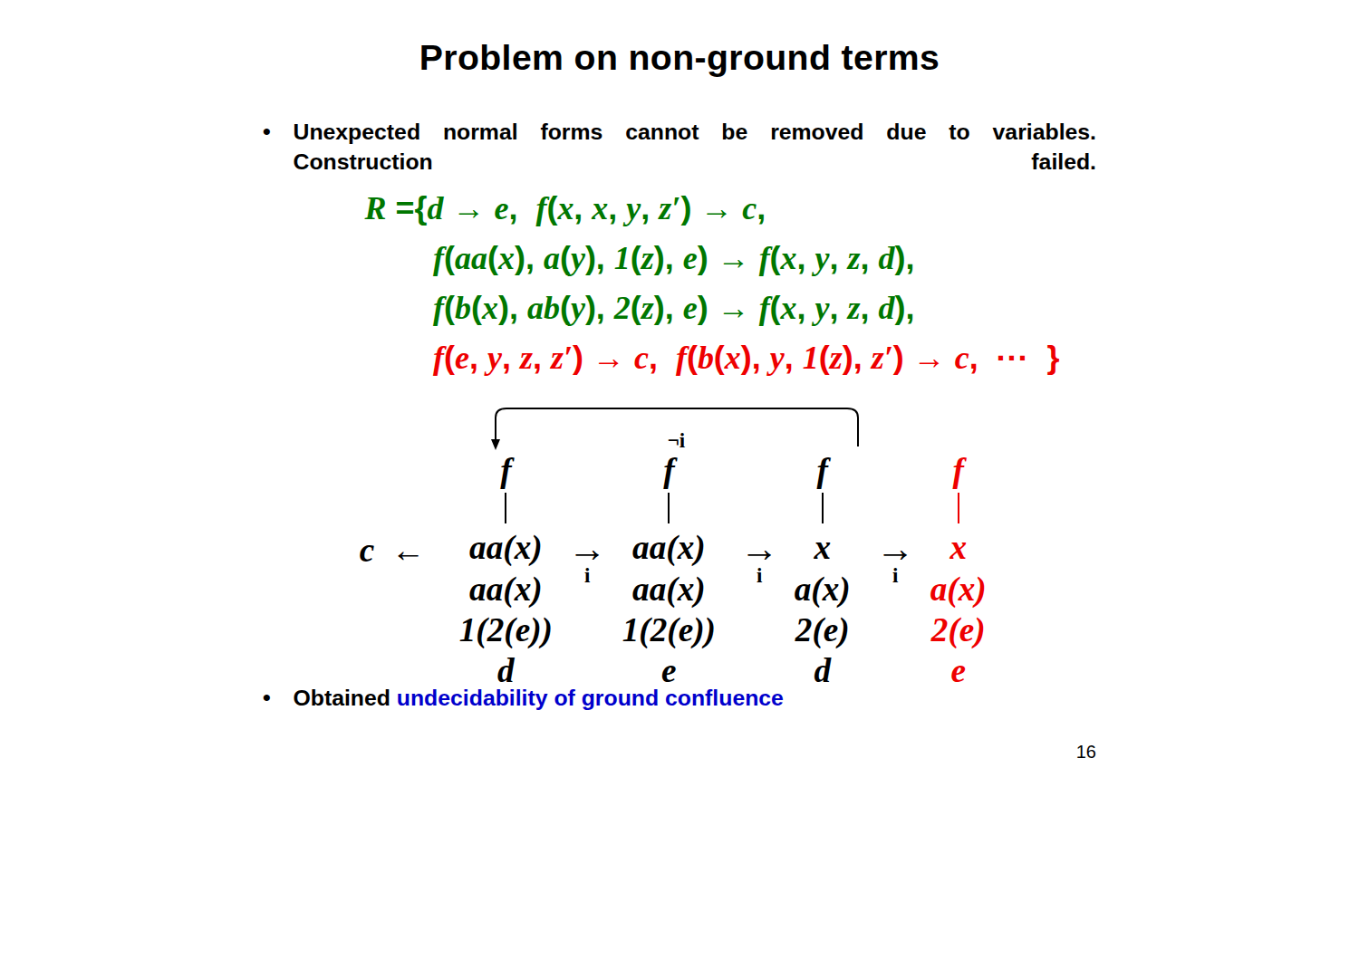Problem on non-ground terms
Unexpected normal forms cannot be removed due to variables. Construction failed.
R ={d → e, f(x, x, y, z′) → c,
f(aa(x), a(y), 1(z), e) → f(x, y, z, d),
f(b(x), ab(y), 2(z), e) → f(x, y, z, d),
f(e, y, z, z′) → c, f(b(x), y, 1(z), z′) → c, ··· }
¬i
f aa(x)
aa(x)
1(2(e))
d
c ←
→ i
f aa(x)
aa(x)
1(2(e))
e
→ i
f x
a(x)
2(e)
d
→ i
f x
a(x)
2(e)
e
Obtained undecidability of ground confluence
16